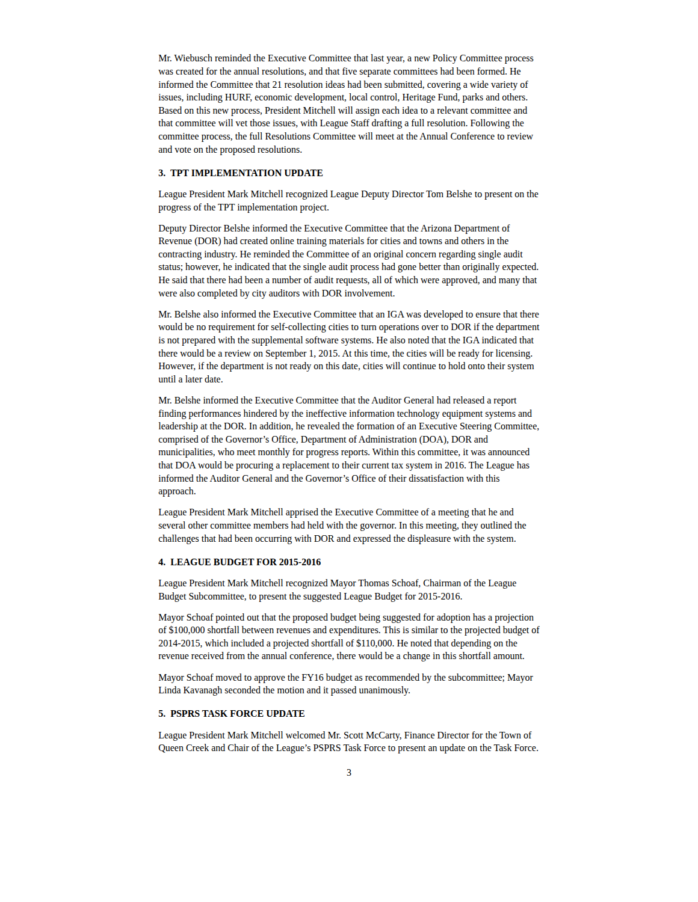Mr. Wiebusch reminded the Executive Committee that last year, a new Policy Committee process was created for the annual resolutions, and that five separate committees had been formed. He informed the Committee that 21 resolution ideas had been submitted, covering a wide variety of issues, including HURF, economic development, local control, Heritage Fund, parks and others. Based on this new process, President Mitchell will assign each idea to a relevant committee and that committee will vet those issues, with League Staff drafting a full resolution. Following the committee process, the full Resolutions Committee will meet at the Annual Conference to review and vote on the proposed resolutions.
3. TPT Implementation Update
League President Mark Mitchell recognized League Deputy Director Tom Belshe to present on the progress of the TPT implementation project.
Deputy Director Belshe informed the Executive Committee that the Arizona Department of Revenue (DOR) had created online training materials for cities and towns and others in the contracting industry. He reminded the Committee of an original concern regarding single audit status; however, he indicated that the single audit process had gone better than originally expected. He said that there had been a number of audit requests, all of which were approved, and many that were also completed by city auditors with DOR involvement.
Mr. Belshe also informed the Executive Committee that an IGA was developed to ensure that there would be no requirement for self-collecting cities to turn operations over to DOR if the department is not prepared with the supplemental software systems. He also noted that the IGA indicated that there would be a review on September 1, 2015. At this time, the cities will be ready for licensing. However, if the department is not ready on this date, cities will continue to hold onto their system until a later date.
Mr. Belshe informed the Executive Committee that the Auditor General had released a report finding performances hindered by the ineffective information technology equipment systems and leadership at the DOR. In addition, he revealed the formation of an Executive Steering Committee, comprised of the Governor’s Office, Department of Administration (DOA), DOR and municipalities, who meet monthly for progress reports. Within this committee, it was announced that DOA would be procuring a replacement to their current tax system in 2016. The League has informed the Auditor General and the Governor’s Office of their dissatisfaction with this approach.
League President Mark Mitchell apprised the Executive Committee of a meeting that he and several other committee members had held with the governor. In this meeting, they outlined the challenges that had been occurring with DOR and expressed the displeasure with the system.
4. League Budget for 2015-2016
League President Mark Mitchell recognized Mayor Thomas Schoaf, Chairman of the League Budget Subcommittee, to present the suggested League Budget for 2015-2016.
Mayor Schoaf pointed out that the proposed budget being suggested for adoption has a projection of $100,000 shortfall between revenues and expenditures. This is similar to the projected budget of 2014-2015, which included a projected shortfall of $110,000. He noted that depending on the revenue received from the annual conference, there would be a change in this shortfall amount.
Mayor Schoaf moved to approve the FY16 budget as recommended by the subcommittee; Mayor Linda Kavanagh seconded the motion and it passed unanimously.
5. PSPRS Task Force Update
League President Mark Mitchell welcomed Mr. Scott McCarty, Finance Director for the Town of Queen Creek and Chair of the League’s PSPRS Task Force to present an update on the Task Force.
3